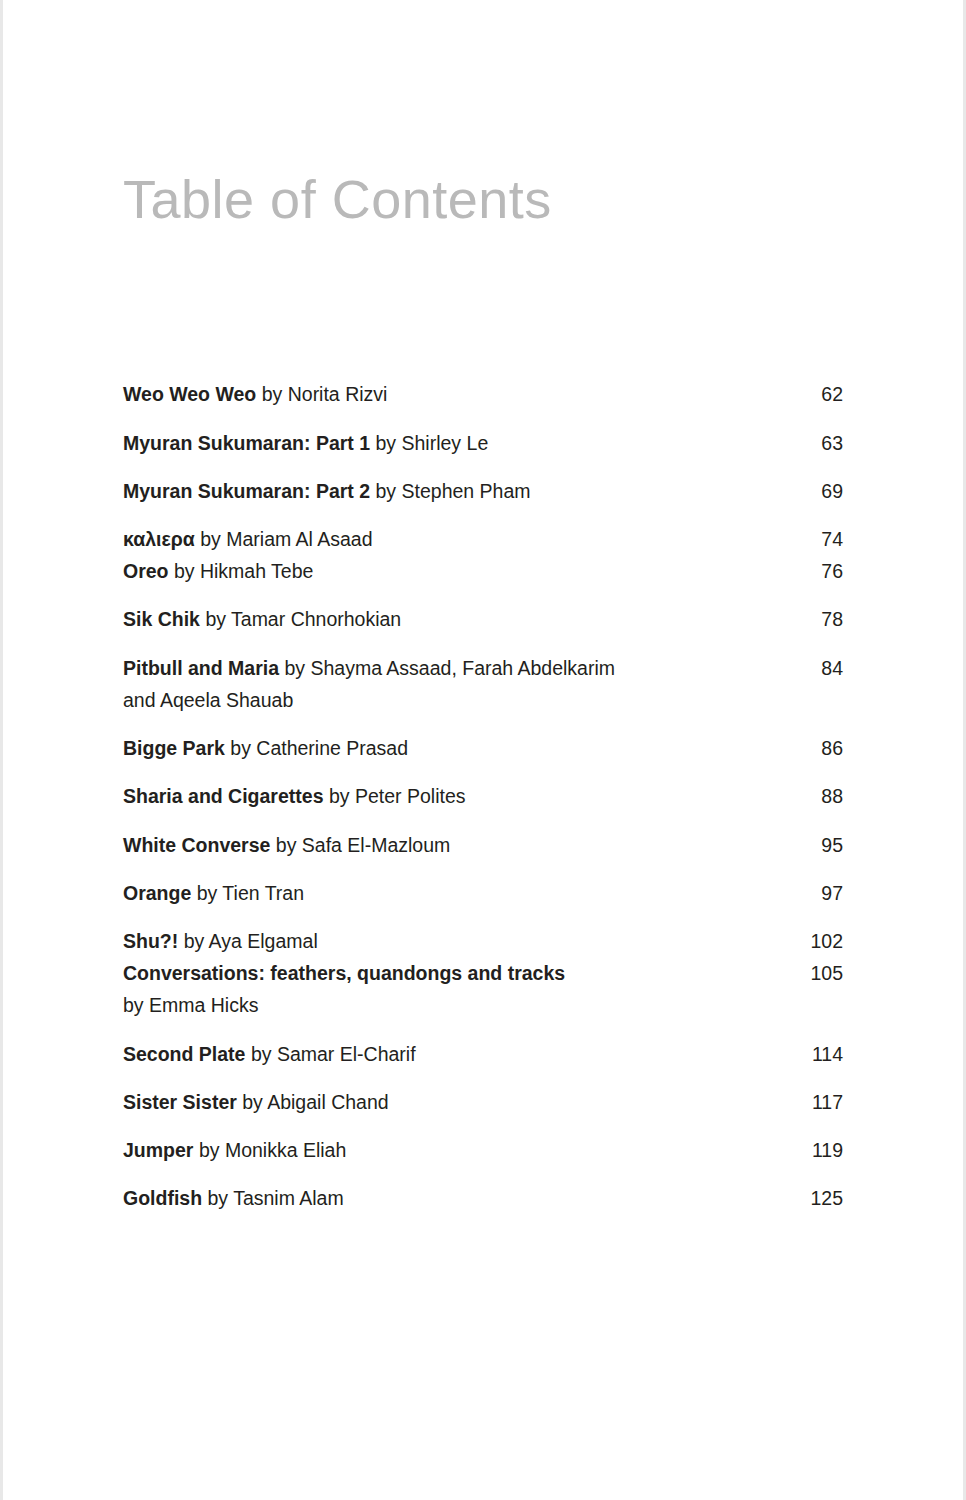Table of Contents
| Weo Weo Weo by Norita Rizvi | 62 |
| Myuran Sukumaran: Part 1 by Shirley Le | 63 |
| Myuran Sukumaran: Part 2 by Stephen Pham | 69 |
| καλιερα by Mariam Al Asaad | 74 |
| Oreo by Hikmah Tebe | 76 |
| Sik Chik by Tamar Chnorhokian | 78 |
| Pitbull and Maria by Shayma Assaad, Farah Abdelkarim | 84 |
| and Aqeela Shauab | |
| Bigge Park by Catherine Prasad | 86 |
| Sharia and Cigarettes by Peter Polites | 88 |
| White Converse by Safa El-Mazloum | 95 |
| Orange by Tien Tran | 97 |
| Shu?! by Aya Elgamal | 102 |
| Conversations: feathers, quandongs and tracks | 105 |
| by Emma Hicks | |
| Second Plate by Samar El-Charif | 114 |
| Sister Sister by Abigail Chand | 117 |
| Jumper by Monikka Eliah | 119 |
| Goldfish by Tasnim Alam | 125 |